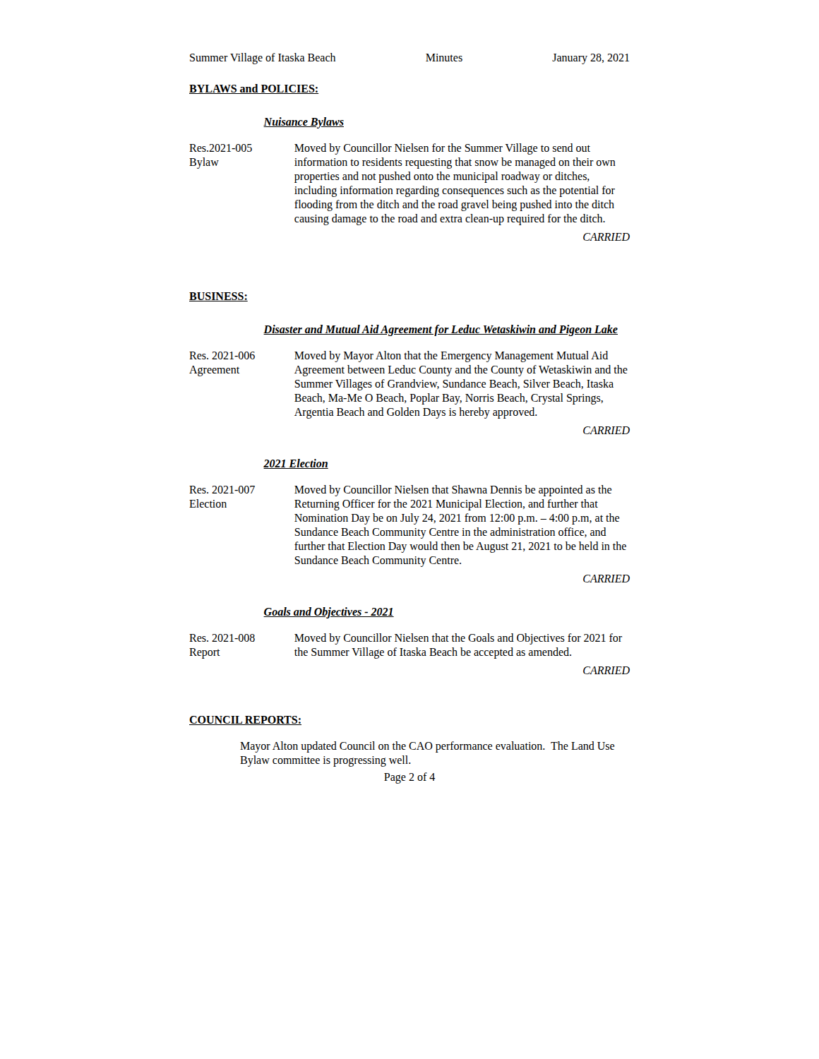Summer Village of Itaska Beach
Minutes
January 28, 2021
BYLAWS and POLICIES:
Nuisance Bylaws
Res.2021-005 Bylaw
Moved by Councillor Nielsen for the Summer Village to send out information to residents requesting that snow be managed on their own properties and not pushed onto the municipal roadway or ditches, including information regarding consequences such as the potential for flooding from the ditch and the road gravel being pushed into the ditch causing damage to the road and extra clean-up required for the ditch.
CARRIED
BUSINESS:
Disaster and Mutual Aid Agreement for Leduc Wetaskiwin and Pigeon Lake
Res. 2021-006 Agreement
Moved by Mayor Alton that the Emergency Management Mutual Aid Agreement between Leduc County and the County of Wetaskiwin and the Summer Villages of Grandview, Sundance Beach, Silver Beach, Itaska Beach, Ma-Me O Beach, Poplar Bay, Norris Beach, Crystal Springs, Argentia Beach and Golden Days is hereby approved.
CARRIED
2021 Election
Res. 2021-007 Election
Moved by Councillor Nielsen that Shawna Dennis be appointed as the Returning Officer for the 2021 Municipal Election, and further that Nomination Day be on July 24, 2021 from 12:00 p.m. – 4:00 p.m, at the Sundance Beach Community Centre in the administration office, and further that Election Day would then be August 21, 2021 to be held in the Sundance Beach Community Centre.
CARRIED
Goals and Objectives - 2021
Res. 2021-008 Report
Moved by Councillor Nielsen that the Goals and Objectives for 2021 for the Summer Village of Itaska Beach be accepted as amended.
CARRIED
COUNCIL REPORTS:
Mayor Alton updated Council on the CAO performance evaluation. The Land Use Bylaw committee is progressing well.
Page 2 of 4